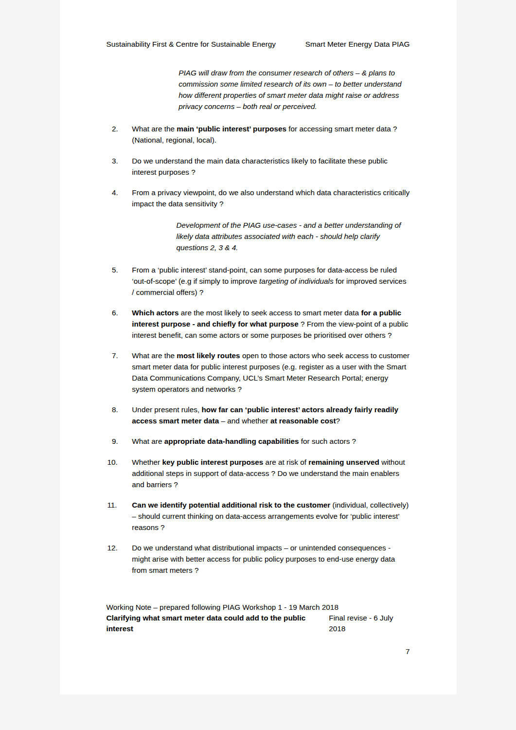Sustainability First & Centre for Sustainable Energy
Smart Meter Energy Data PIAG
PIAG will draw from the consumer research of others – & plans to commission some limited research of its own – to better understand how different properties of smart meter data might raise or address privacy concerns – both real or perceived.
What are the main ‘public interest’ purposes for accessing smart meter data ? (National, regional, local).
Do we understand the main data characteristics likely to facilitate these public interest purposes ?
From a privacy viewpoint, do we also understand which data characteristics critically impact the data sensitivity ?
Development of the PIAG use-cases - and a better understanding of likely data attributes associated with each - should help clarify questions 2, 3 & 4.
From a ‘public interest’ stand-point, can some purposes for data-access be ruled ‘out-of-scope’ (e.g if simply to improve targeting of individuals for improved services / commercial offers) ?
Which actors are the most likely to seek access to smart meter data for a public interest purpose - and chiefly for what purpose ? From the view-point of a public interest benefit, can some actors or some purposes be prioritised over others ?
What are the most likely routes open to those actors who seek access to customer smart meter data for public interest purposes (e.g. register as a user with the Smart Data Communications Company, UCL’s Smart Meter Research Portal; energy system operators and networks ?
Under present rules, how far can ‘public interest’ actors already fairly readily access smart meter data – and whether at reasonable cost?
What are appropriate data-handling capabilities for such actors ?
Whether key public interest purposes are at risk of remaining unserved without additional steps in support of data-access ? Do we understand the main enablers and barriers ?
Can we identify potential additional risk to the customer (individual, collectively) – should current thinking on data-access arrangements evolve for ‘public interest’ reasons ?
Do we understand what distributional impacts – or unintended consequences - might arise with better access for public policy purposes to end-use energy data from smart meters ?
Working Note – prepared following PIAG Workshop 1 - 19 March 2018
Clarifying what smart meter data could add to the public interest Final revise - 6 July 2018
7